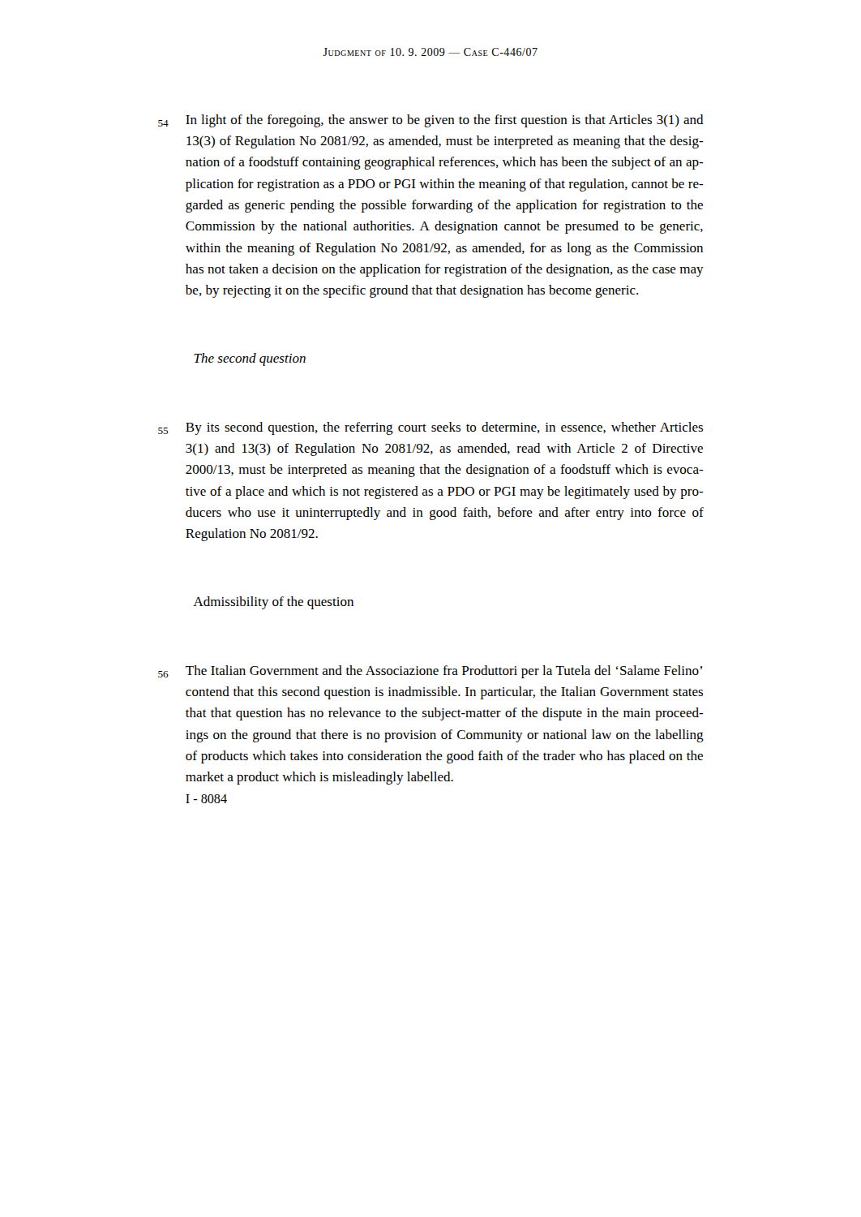Judgment of 10. 9. 2009 — Case C-446/07
54
In light of the foregoing, the answer to be given to the first question is that Articles 3(1) and 13(3) of Regulation No 2081/92, as amended, must be interpreted as meaning that the designation of a foodstuff containing geographical references, which has been the subject of an application for registration as a PDO or PGI within the meaning of that regulation, cannot be regarded as generic pending the possible forwarding of the application for registration to the Commission by the national authorities. A designation cannot be presumed to be generic, within the meaning of Regulation No 2081/92, as amended, for as long as the Commission has not taken a decision on the application for registration of the designation, as the case may be, by rejecting it on the specific ground that that designation has become generic.
The second question
55
By its second question, the referring court seeks to determine, in essence, whether Articles 3(1) and 13(3) of Regulation No 2081/92, as amended, read with Article 2 of Directive 2000/13, must be interpreted as meaning that the designation of a foodstuff which is evocative of a place and which is not registered as a PDO or PGI may be legitimately used by producers who use it uninterruptedly and in good faith, before and after entry into force of Regulation No 2081/92.
Admissibility of the question
56
The Italian Government and the Associazione fra Produttori per la Tutela del ‘Salame Felino’ contend that this second question is inadmissible. In particular, the Italian Government states that that question has no relevance to the subject-matter of the dispute in the main proceedings on the ground that there is no provision of Community or national law on the labelling of products which takes into consideration the good faith of the trader who has placed on the market a product which is misleadingly labelled.
I - 8084